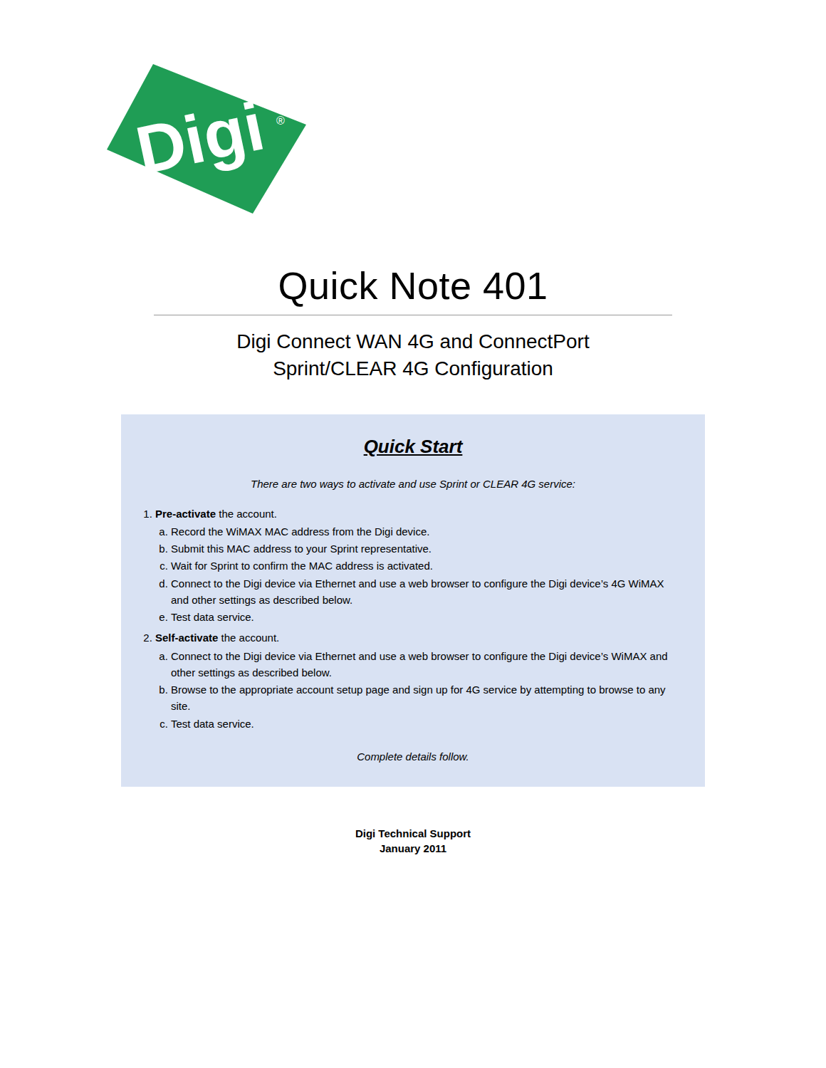Digi ®
Quick Note 401
Digi Connect WAN 4G and ConnectPort
Sprint/CLEAR 4G Configuration
Quick Start
There are two ways to activate and use Sprint or CLEAR 4G service:
Pre-activate the account.
Record the WiMAX MAC address from the Digi device.
Submit this MAC address to your Sprint representative.
Wait for Sprint to confirm the MAC address is activated.
Connect to the Digi device via Ethernet and use a web browser to configure the Digi device’s 4G WiMAX and other settings as described below.
Test data service.
Self-activate the account.
Connect to the Digi device via Ethernet and use a web browser to configure the Digi device’s WiMAX and other settings as described below.
Browse to the appropriate account setup page and sign up for 4G service by attempting to browse to any site.
Test data service.
Complete details follow.
Digi Technical Support
January 2011